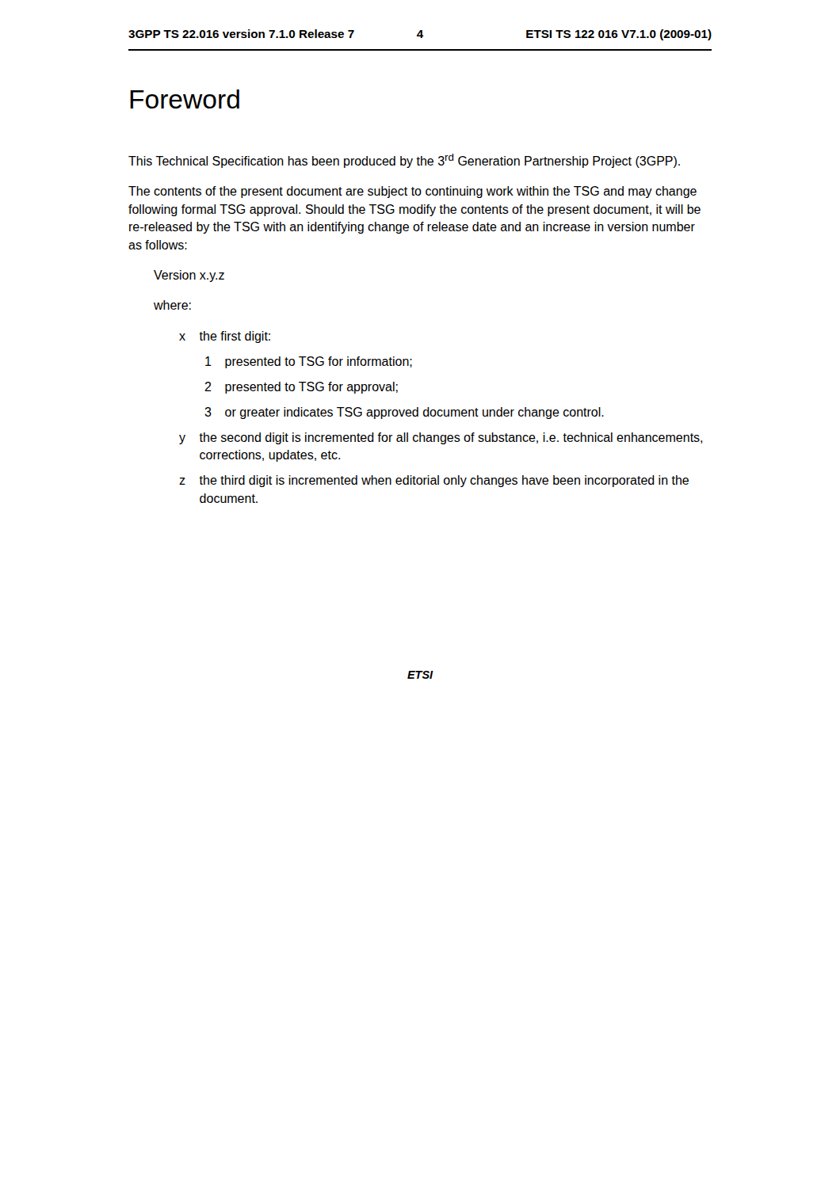3GPP TS 22.016 version 7.1.0 Release 7
4
ETSI TS 122 016 V7.1.0 (2009-01)
Foreword
This Technical Specification has been produced by the 3rd Generation Partnership Project (3GPP).
The contents of the present document are subject to continuing work within the TSG and may change following formal TSG approval. Should the TSG modify the contents of the present document, it will be re-released by the TSG with an identifying change of release date and an increase in version number as follows:
Version x.y.z
where:
x the first digit:
1 presented to TSG for information;
2 presented to TSG for approval;
3 or greater indicates TSG approved document under change control.
y the second digit is incremented for all changes of substance, i.e. technical enhancements, corrections, updates, etc.
z the third digit is incremented when editorial only changes have been incorporated in the document.
ETSI